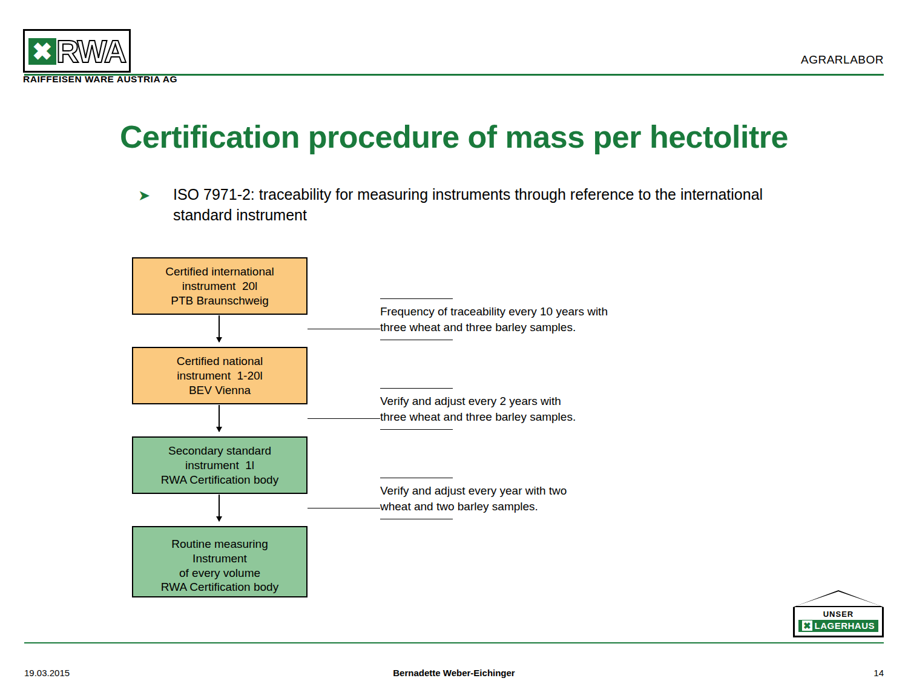✖RWA
RAIFFEISEN WARE AUSTRIA AG
AGRARLABOR
Certification procedure of mass per hectolitre
➤ ISO 7971-2: traceability for measuring instruments through reference to the international standard instrument
Certified international
instrument 20l
PTB Braunschweig
Certified national
instrument 1-20l
BEV Vienna
Secondary standard
instrument 1l
RWA Certification body
Routine measuring
Instrument
of every volume
RWA Certification body
Frequency of traceability every 10 years with
three wheat and three barley samples.
Verify and adjust every 2 years with
three wheat and three barley samples.
Verify and adjust every year with two
wheat and two barley samples.
UNSER
✖LAGERHAUS
19.03.2015 Bernadette Weber-Eichinger 14